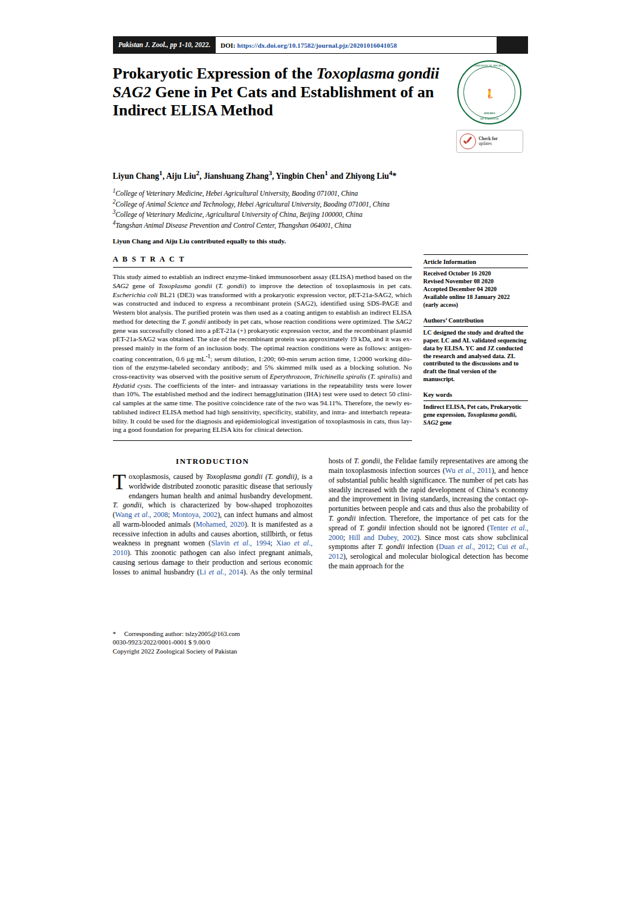Pakistan J. Zool., pp 1-10, 2022.
DOI: https://dx.doi.org/10.17582/journal.pjz/20201016041058
Prokaryotic Expression of the Toxoplasma gondii SAG2 Gene in Pet Cats and Establishment of an Indirect ELISA Method
ZOOLOGICAL SOCIETY
🧜
SIND IBEX
OF PAKISTAN
Check forupdates
Liyun Chang1, Aiju Liu2, Jianshuang Zhang3, Yingbin Chen1 and Zhiyong Liu4*
1College of Veterinary Medicine, Hebei Agricultural University, Baoding 071001, China
2College of Animal Science and Technology, Hebei Agricultural University, Baoding 071001, China
3College of Veterinary Medicine, Agricultural University of China, Beijing 100000, China
4Tangshan Animal Disease Prevention and Control Center, Thangshan 064001, China
Liyun Chang and Aiju Liu contributed equally to this study.
A B S T R A C T
This study aimed to establish an indirect enzyme-linked immunosorbent assay (ELISA) method based on the SAG2 gene of Toxoplasma gondii (T. gondii) to improve the detection of toxoplasmosis in pet cats. Escherichia coli BL21 (DE3) was transformed with a prokaryotic expression vector, pET-21a-SAG2, which was constructed and induced to express a recombinant protein (SAG2), identified using SDS-PAGE and Western blot analysis. The purified protein was then used as a coating antigen to establish an indirect ELISA method for detecting the T. gondii antibody in pet cats, whose reaction conditions were optimized. The SAG2 gene was successfully cloned into a pET-21a (+) prokaryotic expression vector, and the recombinant plasmid pET-21a-SAG2 was obtained. The size of the recombinant protein was approximately 19 kDa, and it was expressed mainly in the form of an inclusion body. The optimal reaction conditions were as follows: antigen-coating concentration, 0.6 µg·mL-1; serum dilution, 1:200; 60-min serum action time, 1:2000 working dilution of the enzyme-labeled secondary antibody; and 5% skimmed milk used as a blocking solution. No cross-reactivity was observed with the positive serum of Eperythrozoon, Trichinella spiralis (T. spiralis) and Hydatid cysts. The coefficients of the inter- and intraassay variations in the repeatability tests were lower than 10%. The established method and the indirect hemagglutination (IHA) test were used to detect 50 clinical samples at the same time. The positive coincidence rate of the two was 94.11%. Therefore, the newly established indirect ELISA method had high sensitivity, specificity, stability, and intra- and interbatch repeatability. It could be used for the diagnosis and epidemiological investigation of toxoplasmosis in cats, thus laying a good foundation for preparing ELISA kits for clinical detection.
Article Information
Received October 16 2020
Revised November 08 2020
Accepted December 04 2020
Available online 18 January 2022
(early access)
Authors’ Contribution
LC designed the study and drafted the paper. LC and AL validated sequencing data by ELISA. YC and JZ conducted the research and analysed data. ZL contributed to the discussions and to draft the final version of the manuscript.
Key words
Indirect ELISA, Pet cats, Prokaryotic gene expression, Toxoplasma gondii, SAG2 gene
INTRODUCTION
Toxoplasmosis, caused by Toxoplasma gondii (T. gondii), is a worldwide distributed zoonotic parasitic disease that seriously endangers human health and animal husbandry development. T. gondii, which is characterized by bow-shaped trophozoites (Wang et al., 2008; Montoya, 2002), can infect humans and almost all warm-blooded animals (Mohamed, 2020). It is manifested as a recessive infection in adults and causes abortion, stillbirth, or fetus weakness in pregnant women (Slavin et al., 1994; Xiao et al., 2010). This zoonotic pathogen can also infect pregnant animals, causing serious damage to their production and serious economic losses to animal husbandry (Li et al., 2014). As the only terminal hosts of T. gondii, the Felidae family representatives are among the main toxoplasmosis infection sources (Wu et al., 2011), and hence of substantial public health significance. The number of pet cats has steadily increased with the rapid development of China’s economy and the improvement in living standards, increasing the contact opportunities between people and cats and thus also the probability of T. gondii infection. Therefore, the importance of pet cats for the spread of T. gondii infection should not be ignored (Tenter et al., 2000; Hill and Dubey, 2002). Since most cats show subclinical symptoms after T. gondii infection (Duan et al., 2012; Cui et al., 2012), serological and molecular biological detection has become the main approach for the
*Corresponding author: tslzy2005@163.com
0030-9923/2022/0001-0001 $ 9.00/0
Copyright 2022 Zoological Society of Pakistan